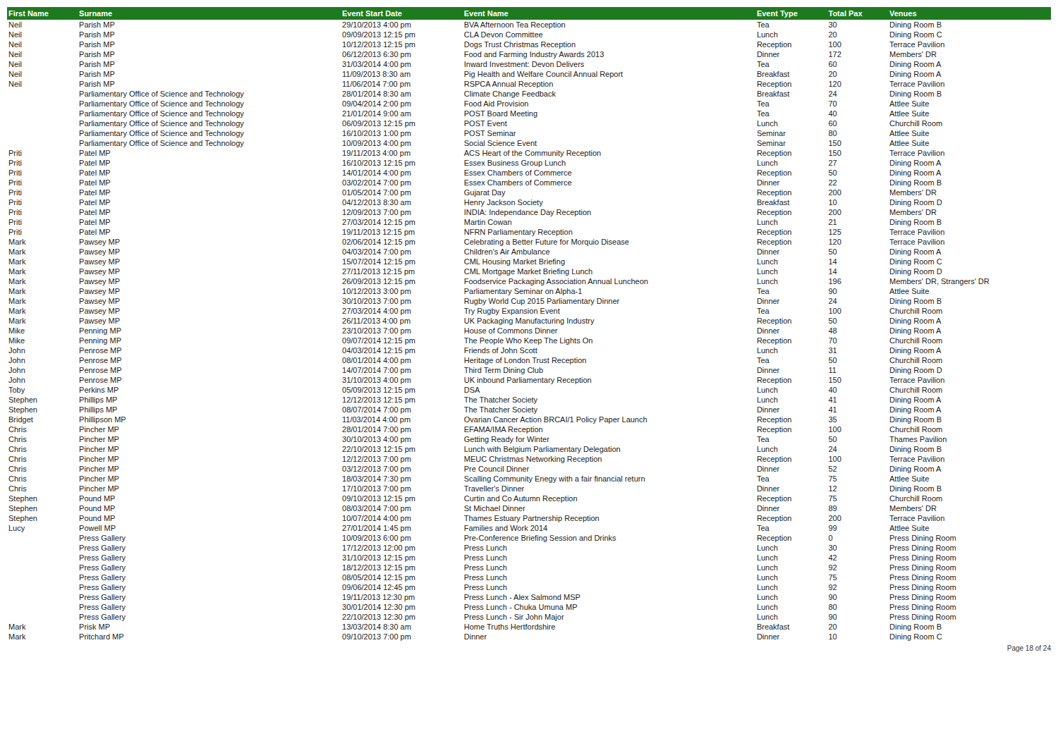| First Name | Surname | Event Start Date | Event Name | Event Type | Total Pax | Venues |
| --- | --- | --- | --- | --- | --- | --- |
| Neil | Parish MP | 29/10/2013 4:00 pm | BVA Afternoon Tea Reception | Tea | 30 | Dining Room B |
| Neil | Parish MP | 09/09/2013 12:15 pm | CLA Devon Committee | Lunch | 20 | Dining Room C |
| Neil | Parish MP | 10/12/2013 12:15 pm | Dogs Trust Christmas Reception | Reception | 100 | Terrace Pavilion |
| Neil | Parish MP | 06/12/2013 6:30 pm | Food and Farming Industry Awards 2013 | Dinner | 172 | Members' DR |
| Neil | Parish MP | 31/03/2014 4:00 pm | Inward Investment: Devon Delivers | Tea | 60 | Dining Room A |
| Neil | Parish MP | 11/09/2013 8:30 am | Pig Health and Welfare Council Annual Report | Breakfast | 20 | Dining Room A |
| Neil | Parish MP | 11/06/2014 7:00 pm | RSPCA Annual Reception | Reception | 120 | Terrace Pavilion |
| | Parliamentary Office of Science and Technology | 28/01/2014 8:30 am | Climate Change Feedback | Breakfast | 24 | Dining Room B |
| | Parliamentary Office of Science and Technology | 09/04/2014 2:00 pm | Food Aid Provision | Tea | 70 | Attlee Suite |
| | Parliamentary Office of Science and Technology | 21/01/2014 9:00 am | POST Board Meeting | Tea | 40 | Attlee Suite |
| | Parliamentary Office of Science and Technology | 06/09/2013 12:15 pm | POST Event | Lunch | 60 | Churchill Room |
| | Parliamentary Office of Science and Technology | 16/10/2013 1:00 pm | POST Seminar | Seminar | 80 | Attlee Suite |
| | Parliamentary Office of Science and Technology | 10/09/2013 4:00 pm | Social Science Event | Seminar | 150 | Attlee Suite |
| Priti | Patel MP | 19/11/2013 4:00 pm | ACS Heart of the Community Reception | Reception | 150 | Terrace Pavilion |
| Priti | Patel MP | 16/10/2013 12:15 pm | Essex Business Group Lunch | Lunch | 27 | Dining Room A |
| Priti | Patel MP | 14/01/2014 4:00 pm | Essex Chambers of Commerce | Reception | 50 | Dining Room A |
| Priti | Patel MP | 03/02/2014 7:00 pm | Essex Chambers of Commerce | Dinner | 22 | Dining Room B |
| Priti | Patel MP | 01/05/2014 7:00 pm | Gujarat Day | Reception | 200 | Members' DR |
| Priti | Patel MP | 04/12/2013 8:30 am | Henry Jackson Society | Breakfast | 10 | Dining Room D |
| Priti | Patel MP | 12/09/2013 7:00 pm | INDIA: Independance Day Reception | Reception | 200 | Members' DR |
| Priti | Patel MP | 27/03/2014 12:15 pm | Martin Cowan | Lunch | 21 | Dining Room B |
| Priti | Patel MP | 19/11/2013 12:15 pm | NFRN Parliamentary Reception | Reception | 125 | Terrace Pavilion |
| Mark | Pawsey MP | 02/06/2014 12:15 pm | Celebrating a Better Future for Morquio Disease | Reception | 120 | Terrace Pavilion |
| Mark | Pawsey MP | 04/03/2014 7:00 pm | Children's Air Ambulance | Dinner | 50 | Dining Room A |
| Mark | Pawsey MP | 15/07/2014 12:15 pm | CML Housing Market Briefing | Lunch | 14 | Dining Room C |
| Mark | Pawsey MP | 27/11/2013 12:15 pm | CML Mortgage Market Briefing Lunch | Lunch | 14 | Dining Room D |
| Mark | Pawsey MP | 26/09/2013 12:15 pm | Foodservice Packaging Association Annual Luncheon | Lunch | 196 | Members' DR, Strangers' DR |
| Mark | Pawsey MP | 10/12/2013 3:00 pm | Parliamentary Seminar on Alpha-1 | Tea | 90 | Attlee Suite |
| Mark | Pawsey MP | 30/10/2013 7:00 pm | Rugby World Cup 2015 Parliamentary Dinner | Dinner | 24 | Dining Room B |
| Mark | Pawsey MP | 27/03/2014 4:00 pm | Try Rugby Expansion Event | Tea | 100 | Churchill Room |
| Mark | Pawsey MP | 26/11/2013 4:00 pm | UK Packaging Manufacturing Industry | Reception | 50 | Dining Room A |
| Mike | Penning MP | 23/10/2013 7:00 pm | House of Commons Dinner | Dinner | 48 | Dining Room A |
| Mike | Penning MP | 09/07/2014 12:15 pm | The People Who Keep The Lights On | Reception | 70 | Churchill Room |
| John | Penrose MP | 04/03/2014 12:15 pm | Friends of John Scott | Lunch | 31 | Dining Room A |
| John | Penrose MP | 08/01/2014 4:00 pm | Heritage of London Trust Reception | Tea | 50 | Churchill Room |
| John | Penrose MP | 14/07/2014 7:00 pm | Third Term Dining Club | Dinner | 11 | Dining Room D |
| John | Penrose MP | 31/10/2013 4:00 pm | UK inbound Parliamentary Reception | Reception | 150 | Terrace Pavilion |
| Toby | Perkins MP | 05/09/2013 12:15 pm | DSA | Lunch | 40 | Churchill Room |
| Stephen | Phillips MP | 12/12/2013 12:15 pm | The Thatcher Society | Lunch | 41 | Dining Room A |
| Stephen | Phillips MP | 08/07/2014 7:00 pm | The Thatcher Society | Dinner | 41 | Dining Room A |
| Bridget | Phillipson MP | 11/03/2014 4:00 pm | Ovarian Cancer Action BRCAI/1 Policy Paper Launch | Reception | 35 | Dining Room B |
| Chris | Pincher MP | 28/01/2014 7:00 pm | EFAMA/IMA Reception | Reception | 100 | Churchill Room |
| Chris | Pincher MP | 30/10/2013 4:00 pm | Getting Ready for Winter | Tea | 50 | Thames Pavilion |
| Chris | Pincher MP | 22/10/2013 12:15 pm | Lunch with Belgium Parliamentary Delegation | Lunch | 24 | Dining Room B |
| Chris | Pincher MP | 12/12/2013 7:00 pm | MEUC Christmas Networking Reception | Reception | 100 | Terrace Pavilion |
| Chris | Pincher MP | 03/12/2013 7:00 pm | Pre Council Dinner | Dinner | 52 | Dining Room A |
| Chris | Pincher MP | 18/03/2014 7:30 pm | Scalling Community Enegy with a fair financial return | Tea | 75 | Attlee Suite |
| Chris | Pincher MP | 17/10/2013 7:00 pm | Traveller's Dinner | Dinner | 12 | Dining Room B |
| Stephen | Pound MP | 09/10/2013 12:15 pm | Curtin and Co Autumn Reception | Reception | 75 | Churchill Room |
| Stephen | Pound MP | 08/03/2014 7:00 pm | St Michael Dinner | Dinner | 89 | Members' DR |
| Stephen | Pound MP | 10/07/2014 4:00 pm | Thames Estuary Partnership Reception | Reception | 200 | Terrace Pavilion |
| Lucy | Powell MP | 27/01/2014 1:45 pm | Families and Work 2014 | Tea | 99 | Attlee Suite |
| | Press Gallery | 10/09/2013 6:00 pm | Pre-Conference Briefing Session and Drinks | Reception | 0 | Press Dining Room |
| | Press Gallery | 17/12/2013 12:00 pm | Press Lunch | Lunch | 30 | Press Dining Room |
| | Press Gallery | 31/10/2013 12:15 pm | Press Lunch | Lunch | 42 | Press Dining Room |
| | Press Gallery | 18/12/2013 12:15 pm | Press Lunch | Lunch | 92 | Press Dining Room |
| | Press Gallery | 08/05/2014 12:15 pm | Press Lunch | Lunch | 75 | Press Dining Room |
| | Press Gallery | 09/06/2014 12:45 pm | Press Lunch | Lunch | 92 | Press Dining Room |
| | Press Gallery | 19/11/2013 12:30 pm | Press Lunch - Alex Salmond MSP | Lunch | 90 | Press Dining Room |
| | Press Gallery | 30/01/2014 12:30 pm | Press Lunch - Chuka Umuna MP | Lunch | 80 | Press Dining Room |
| | Press Gallery | 22/10/2013 12:30 pm | Press Lunch - Sir John Major | Lunch | 90 | Press Dining Room |
| Mark | Prisk MP | 13/03/2014 8:30 am | Home Truths Hertfordshire | Breakfast | 20 | Dining Room B |
| Mark | Pritchard MP | 09/10/2013 7:00 pm | Dinner | Dinner | 10 | Dining Room C |
Page 18 of 24